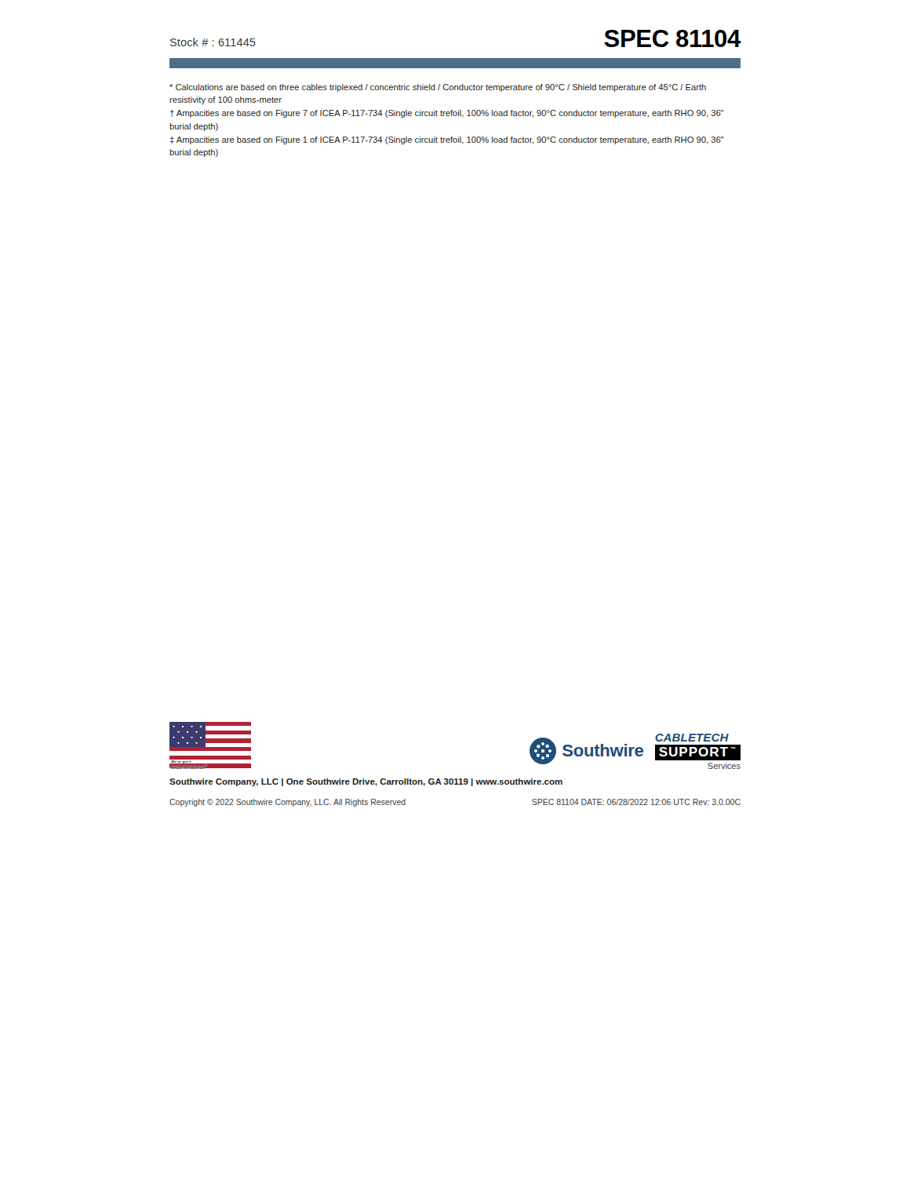Stock # : 611445
SPEC 81104
* Calculations are based on three cables triplexed / concentric shield / Conductor temperature of 90°C / Shield temperature of 45°C / Earth resistivity of 100 ohms-meter
† Ampacities are based on Figure 7 of ICEA P-117-734 (Single circuit trefoil, 100% load factor, 90°C conductor temperature, earth RHO 90, 36" burial depth)
‡ Ampacities are based on Figure 1 of ICEA P-117-734 (Single circuit trefoil, 100% load factor, 90°C conductor temperature, earth RHO 90, 36" burial depth)
We’ve got it MADE IN AMERICA®
Southwire
CABLETECH
SUPPORT™
Services
Southwire Company, LLC | One Southwire Drive, Carrollton, GA 30119 | www.southwire.com
Copyright © 2022 Southwire Company, LLC. All Rights Reserved
SPEC 81104 DATE: 06/28/2022 12:06 UTC Rev: 3.0.00C